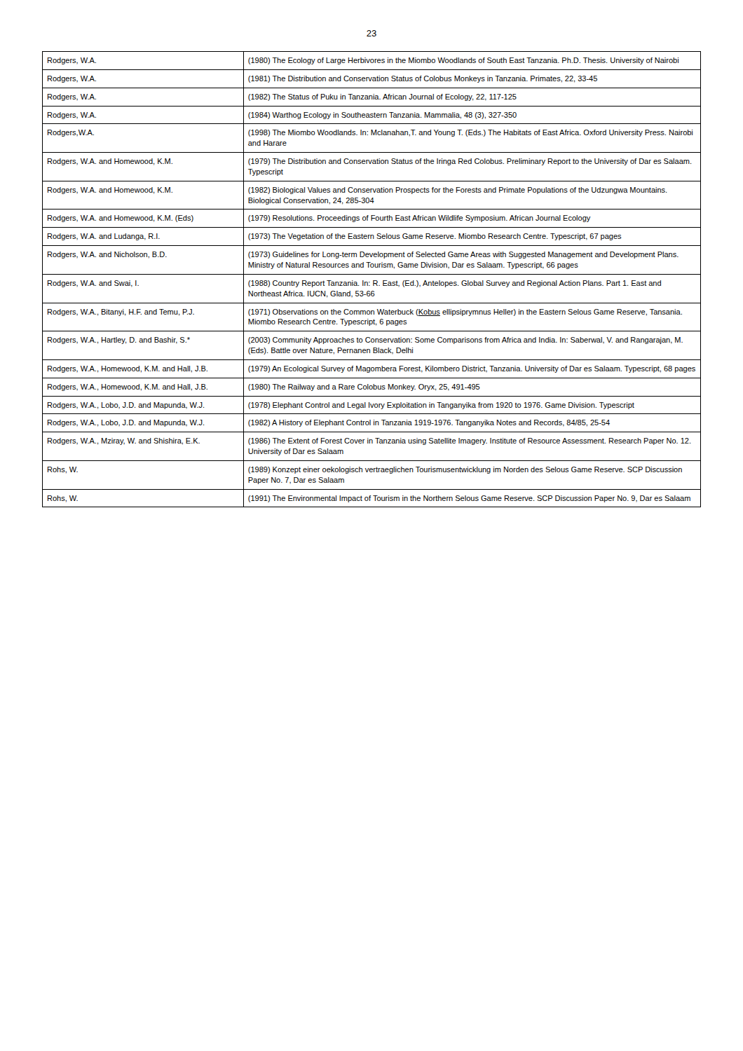23
| Rodgers, W.A. | (1980) The Ecology of Large Herbivores in the Miombo Woodlands of South East Tanzania. Ph.D. Thesis. University of Nairobi |
| Rodgers, W.A. | (1981) The Distribution and Conservation Status of Colobus Monkeys in Tanzania. Primates, 22, 33-45 |
| Rodgers, W.A. | (1982) The Status of Puku in Tanzania. African Journal of Ecology, 22, 117-125 |
| Rodgers, W.A. | (1984) Warthog Ecology in Southeastern Tanzania. Mammalia, 48 (3), 327-350 |
| Rodgers,W.A. | (1998) The Miombo Woodlands. In: Mclanahan,T. and Young T. (Eds.) The Habitats of East Africa. Oxford University Press. Nairobi and Harare |
| Rodgers, W.A. and Homewood, K.M. | (1979) The Distribution and Conservation Status of the Iringa Red Colobus. Preliminary Report to the University of Dar es Salaam. Typescript |
| Rodgers, W.A. and Homewood, K.M. | (1982) Biological Values and Conservation Prospects for the Forests and Primate Populations of the Udzungwa Mountains. Biological Conservation, 24, 285-304 |
| Rodgers, W.A. and Homewood, K.M. (Eds) | (1979) Resolutions. Proceedings of Fourth East African Wildlife Symposium. African Journal Ecology |
| Rodgers, W.A. and Ludanga, R.I. | (1973) The Vegetation of the Eastern Selous Game Reserve. Miombo Research Centre. Typescript, 67 pages |
| Rodgers, W.A. and Nicholson, B.D. | (1973) Guidelines for Long-term Development of Selected Game Areas with Suggested Management and Development Plans. Ministry of Natural Resources and Tourism, Game Division, Dar es Salaam. Typescript, 66 pages |
| Rodgers, W.A. and Swai, I. | (1988) Country Report Tanzania. In: R. East, (Ed.), Antelopes. Global Survey and Regional Action Plans. Part 1. East and Northeast Africa. IUCN, Gland, 53-66 |
| Rodgers, W.A., Bitanyi, H.F. and Temu, P.J. | (1971) Observations on the Common Waterbuck ( Kobus ellipsiprymnus Heller) in the Eastern Selous Game Reserve, Tansania. Miombo Research Centre. Typescript, 6 pages |
| Rodgers, W.A., Hartley, D. and Bashir, S.* | (2003) Community Approaches to Conservation: Some Comparisons from Africa and India. In: Saberwal, V. and Rangarajan, M. (Eds). Battle over Nature, Pernanen Black, Delhi |
| Rodgers, W.A., Homewood, K.M. and Hall, J.B. | (1979) An Ecological Survey of Magombera Forest, Kilombero District, Tanzania. University of Dar es Salaam. Typescript, 68 pages |
| Rodgers, W.A., Homewood, K.M. and Hall, J.B. | (1980) The Railway and a Rare Colobus Monkey. Oryx, 25, 491-495 |
| Rodgers, W.A., Lobo, J.D. and Mapunda, W.J. | (1978) Elephant Control and Legal Ivory Exploitation in Tanganyika from 1920 to 1976. Game Division. Typescript |
| Rodgers, W.A., Lobo, J.D. and Mapunda, W.J. | (1982) A History of Elephant Control in Tanzania 1919-1976. Tanganyika Notes and Records, 84/85, 25-54 |
| Rodgers, W.A., Mziray, W. and Shishira, E.K. | (1986) The Extent of Forest Cover in Tanzania using Satellite Imagery. Institute of Resource Assessment. Research Paper No. 12. University of Dar es Salaam |
| Rohs, W. | (1989) Konzept einer oekologisch vertraeglichen Tourismusentwicklung im Norden des Selous Game Reserve. SCP Discussion Paper No. 7, Dar es Salaam |
| Rohs, W. | (1991) The Environmental Impact of Tourism in the Northern Selous Game Reserve. SCP Discussion Paper No. 9, Dar es Salaam |